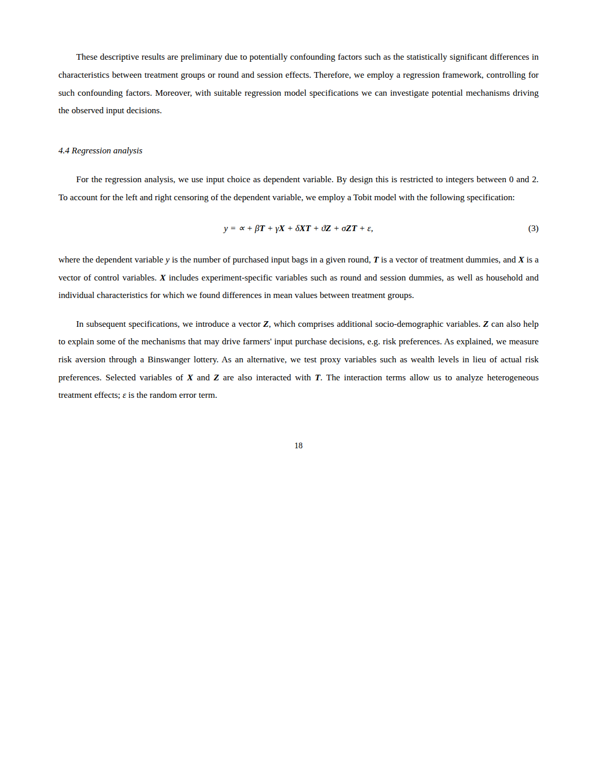These descriptive results are preliminary due to potentially confounding factors such as the statistically significant differences in characteristics between treatment groups or round and session effects. Therefore, we employ a regression framework, controlling for such confounding factors. Moreover, with suitable regression model specifications we can investigate potential mechanisms driving the observed input decisions.
4.4 Regression analysis
For the regression analysis, we use input choice as dependent variable. By design this is restricted to integers between 0 and 2. To account for the left and right censoring of the dependent variable, we employ a Tobit model with the following specification:
y = ∝ + βT + γX + δXT + ϑZ + σZT + ε, (3)
where the dependent variable y is the number of purchased input bags in a given round, T is a vector of treatment dummies, and X is a vector of control variables. X includes experiment-specific variables such as round and session dummies, as well as household and individual characteristics for which we found differences in mean values between treatment groups.
In subsequent specifications, we introduce a vector Z, which comprises additional socio-demographic variables. Z can also help to explain some of the mechanisms that may drive farmers' input purchase decisions, e.g. risk preferences. As explained, we measure risk aversion through a Binswanger lottery. As an alternative, we test proxy variables such as wealth levels in lieu of actual risk preferences. Selected variables of X and Z are also interacted with T. The interaction terms allow us to analyze heterogeneous treatment effects; ε is the random error term.
18